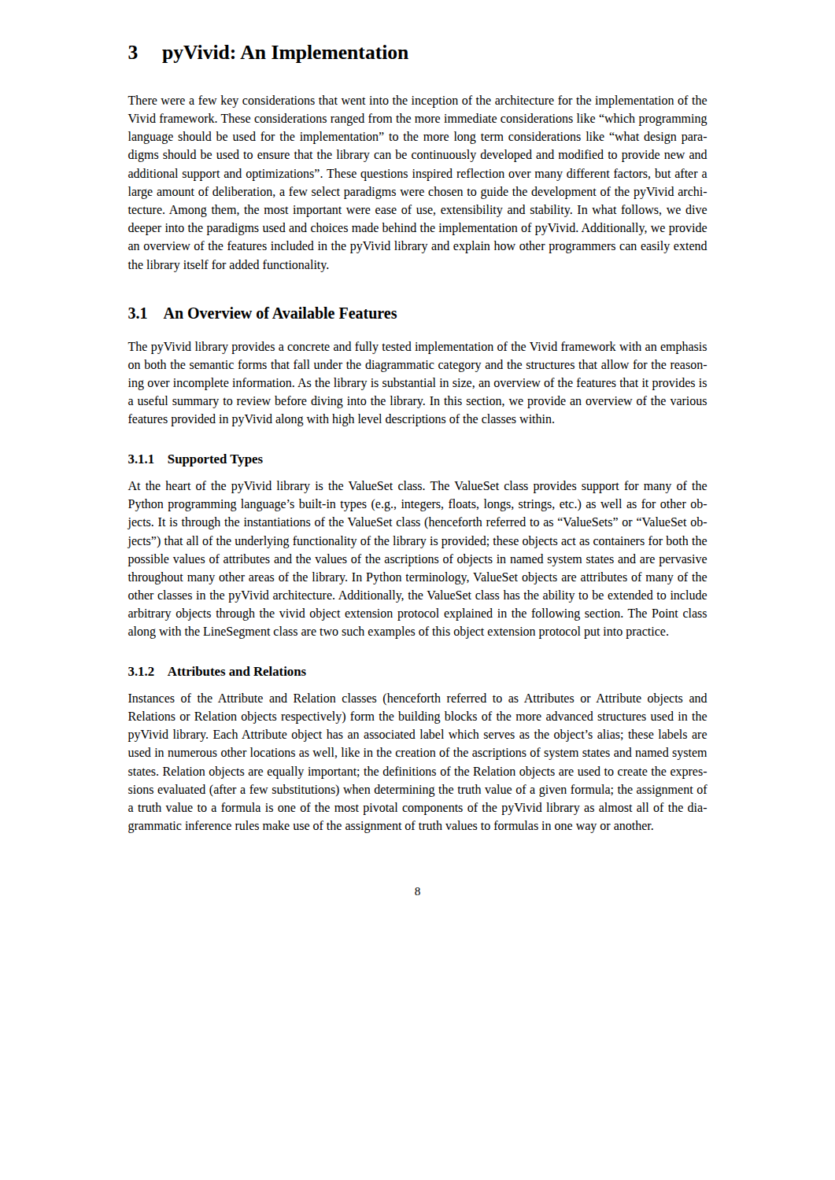3pyVivid: An Implementation
There were a few key considerations that went into the inception of the architecture for the implementation of the Vivid framework. These considerations ranged from the more immediate considerations like “which programming language should be used for the implementation” to the more long term considerations like “what design paradigms should be used to ensure that the library can be continuously developed and modified to provide new and additional support and optimizations”. These questions inspired reflection over many different factors, but after a large amount of deliberation, a few select paradigms were chosen to guide the development of the pyVivid architecture. Among them, the most important were ease of use, extensibility and stability. In what follows, we dive deeper into the paradigms used and choices made behind the implementation of pyVivid. Additionally, we provide an overview of the features included in the pyVivid library and explain how other programmers can easily extend the library itself for added functionality.
3.1 An Overview of Available Features
The pyVivid library provides a concrete and fully tested implementation of the Vivid framework with an emphasis on both the semantic forms that fall under the diagrammatic category and the structures that allow for the reasoning over incomplete information. As the library is substantial in size, an overview of the features that it provides is a useful summary to review before diving into the library. In this section, we provide an overview of the various features provided in pyVivid along with high level descriptions of the classes within.
3.1.1 Supported Types
At the heart of the pyVivid library is the ValueSet class. The ValueSet class provides support for many of the Python programming language’s built-in types (e.g., integers, floats, longs, strings, etc.) as well as for other objects. It is through the instantiations of the ValueSet class (henceforth referred to as “ValueSets” or “ValueSet objects”) that all of the underlying functionality of the library is provided; these objects act as containers for both the possible values of attributes and the values of the ascriptions of objects in named system states and are pervasive throughout many other areas of the library. In Python terminology, ValueSet objects are attributes of many of the other classes in the pyVivid architecture. Additionally, the ValueSet class has the ability to be extended to include arbitrary objects through the vivid object extension protocol explained in the following section. The Point class along with the LineSegment class are two such examples of this object extension protocol put into practice.
3.1.2 Attributes and Relations
Instances of the Attribute and Relation classes (henceforth referred to as Attributes or Attribute objects and Relations or Relation objects respectively) form the building blocks of the more advanced structures used in the pyVivid library. Each Attribute object has an associated label which serves as the object’s alias; these labels are used in numerous other locations as well, like in the creation of the ascriptions of system states and named system states. Relation objects are equally important; the definitions of the Relation objects are used to create the expressions evaluated (after a few substitutions) when determining the truth value of a given formula; the assignment of a truth value to a formula is one of the most pivotal components of the pyVivid library as almost all of the diagrammatic inference rules make use of the assignment of truth values to formulas in one way or another.
8